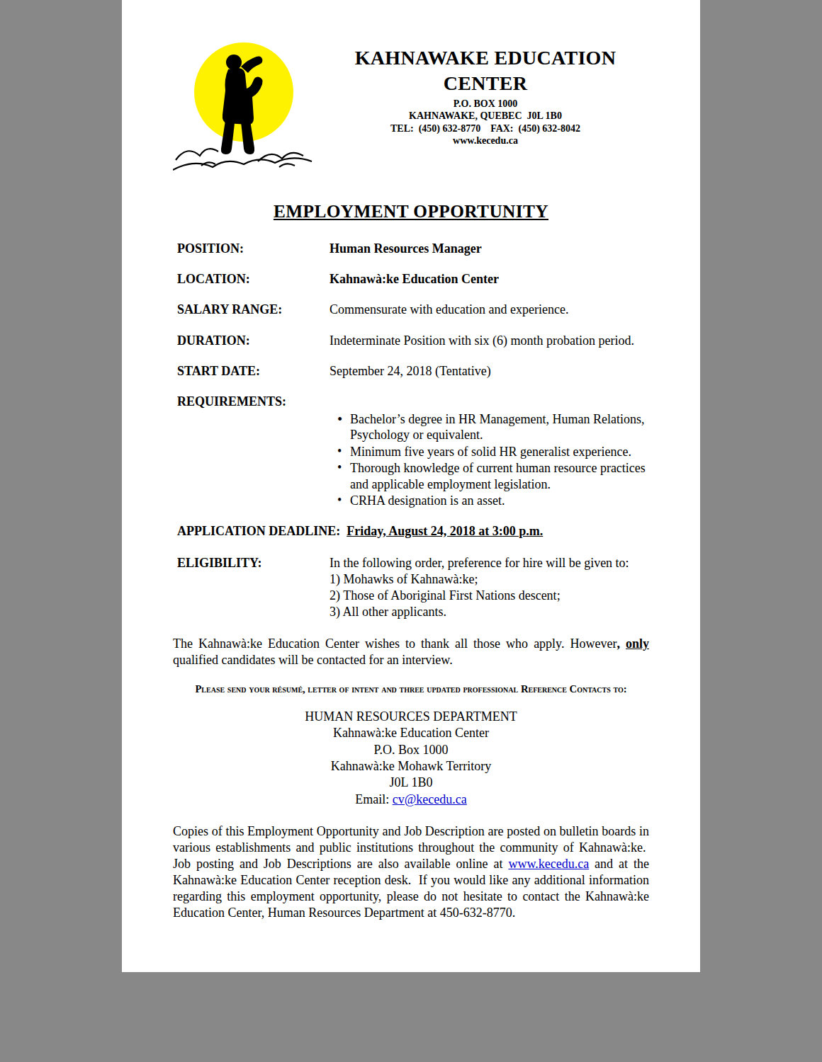KAHNAWAKE EDUCATION CENTER
P.O. BOX 1000
KAHNAWAKE, QUEBEC J0L 1B0
TEL: (450) 632-8770 FAX: (450) 632-8042
www.kecedu.ca
EMPLOYMENT OPPORTUNITY
POSITION:
Human Resources Manager
LOCATION:
Kahnawà:ke Education Center
SALARY RANGE:
Commensurate with education and experience.
DURATION:
Indeterminate Position with six (6) month probation period.
START DATE:
September 24, 2018 (Tentative)
REQUIREMENTS:
Bachelor’s degree in HR Management, Human Relations, Psychology or equivalent.
Minimum five years of solid HR generalist experience.
Thorough knowledge of current human resource practices and applicable employment legislation.
CRHA designation is an asset.
APPLICATION DEADLINE: Friday, August 24, 2018 at 3:00 p.m.
ELIGIBILITY:
In the following order, preference for hire will be given to:
1) Mohawks of Kahnawà:ke;
2) Those of Aboriginal First Nations descent;
3) All other applicants.
The Kahnawà:ke Education Center wishes to thank all those who apply. However, only qualified candidates will be contacted for an interview.
Please send your résumé, letter of intent and three updated professional Reference Contacts to:
HUMAN RESOURCES DEPARTMENT
Kahnawà:ke Education Center
P.O. Box 1000
Kahnawà:ke Mohawk Territory
J0L 1B0
Email: cv@kecedu.ca
Copies of this Employment Opportunity and Job Description are posted on bulletin boards in various establishments and public institutions throughout the community of Kahnawà:ke. Job posting and Job Descriptions are also available online at www.kecedu.ca and at the Kahnawà:ke Education Center reception desk. If you would like any additional information regarding this employment opportunity, please do not hesitate to contact the Kahnawà:ke Education Center, Human Resources Department at 450-632-8770.